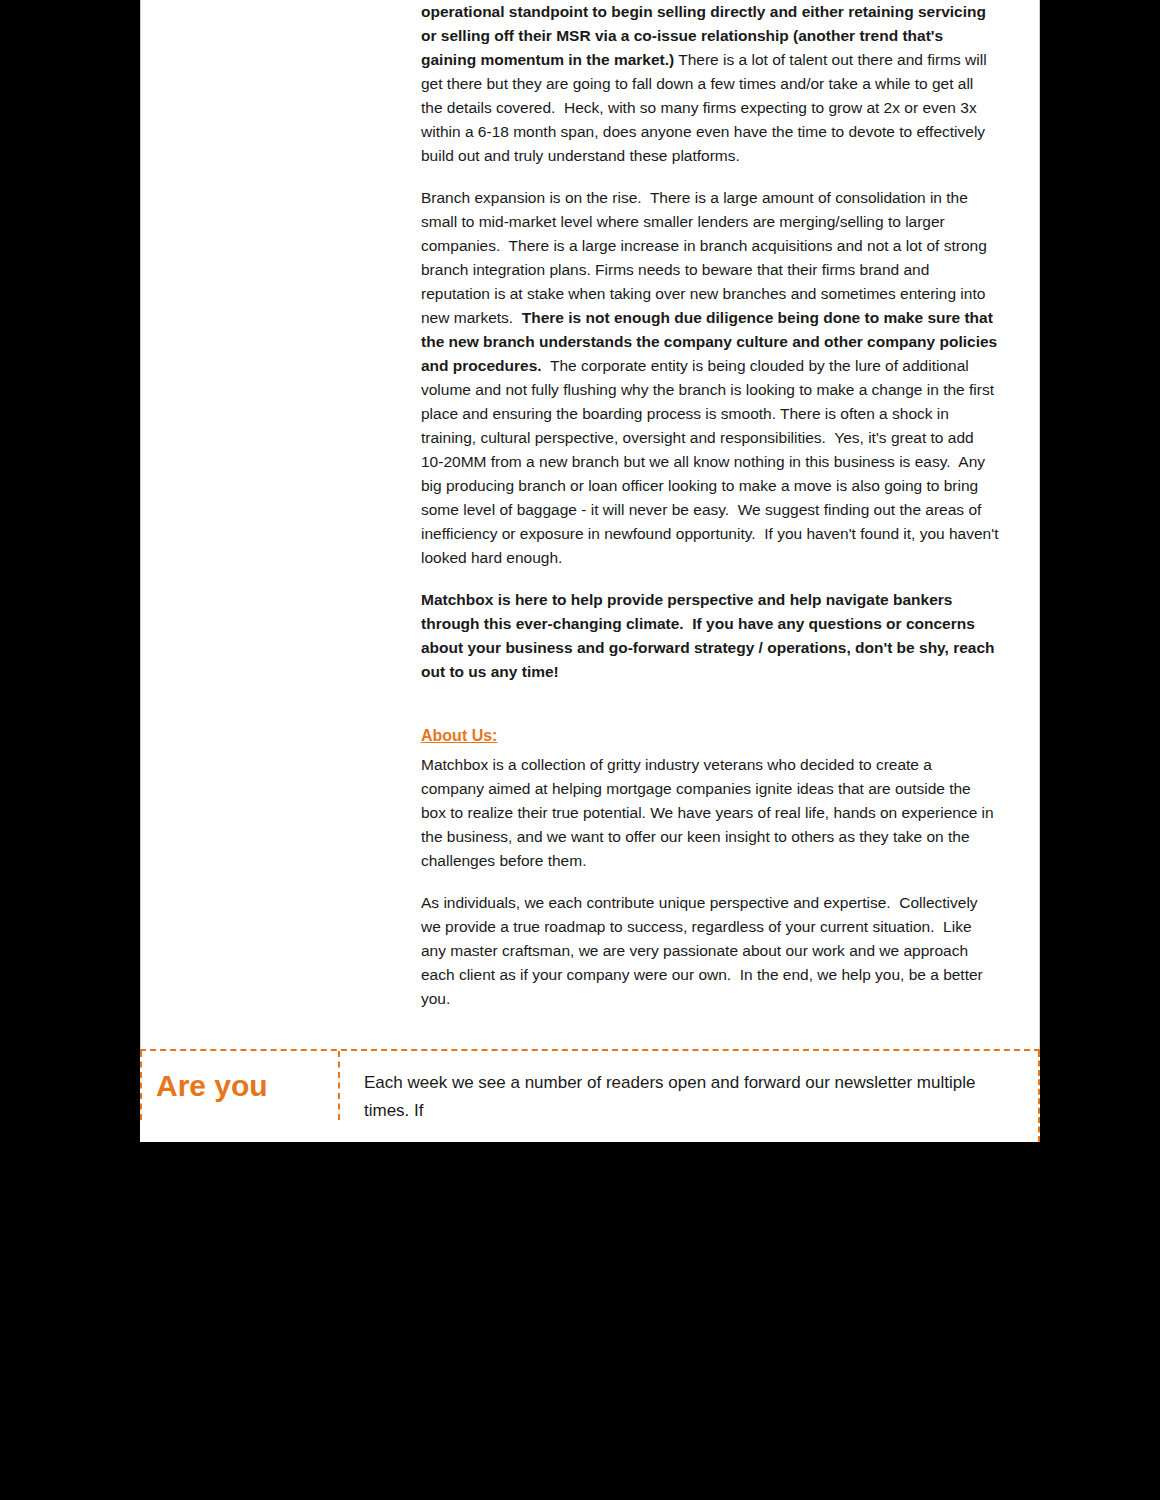operational standpoint to begin selling directly and either retaining servicing or selling off their MSR via a co-issue relationship (another trend that's gaining momentum in the market.) There is a lot of talent out there and firms will get there but they are going to fall down a few times and/or take a while to get all the details covered. Heck, with so many firms expecting to grow at 2x or even 3x within a 6-18 month span, does anyone even have the time to devote to effectively build out and truly understand these platforms.
Branch expansion is on the rise. There is a large amount of consolidation in the small to mid-market level where smaller lenders are merging/selling to larger companies. There is a large increase in branch acquisitions and not a lot of strong branch integration plans. Firms needs to beware that their firms brand and reputation is at stake when taking over new branches and sometimes entering into new markets. There is not enough due diligence being done to make sure that the new branch understands the company culture and other company policies and procedures. The corporate entity is being clouded by the lure of additional volume and not fully flushing why the branch is looking to make a change in the first place and ensuring the boarding process is smooth. There is often a shock in training, cultural perspective, oversight and responsibilities. Yes, it's great to add 10-20MM from a new branch but we all know nothing in this business is easy. Any big producing branch or loan officer looking to make a move is also going to bring some level of baggage - it will never be easy. We suggest finding out the areas of inefficiency or exposure in newfound opportunity. If you haven't found it, you haven't looked hard enough.
Matchbox is here to help provide perspective and help navigate bankers through this ever-changing climate. If you have any questions or concerns about your business and go-forward strategy / operations, don't be shy, reach out to us any time!
About Us:
Matchbox is a collection of gritty industry veterans who decided to create a company aimed at helping mortgage companies ignite ideas that are outside the box to realize their true potential. We have years of real life, hands on experience in the business, and we want to offer our keen insight to others as they take on the challenges before them.
As individuals, we each contribute unique perspective and expertise. Collectively we provide a true roadmap to success, regardless of your current situation. Like any master craftsman, we are very passionate about our work and we approach each client as if your company were our own. In the end, we help you, be a better you.
Are you
Each week we see a number of readers open and forward our newsletter multiple times. If